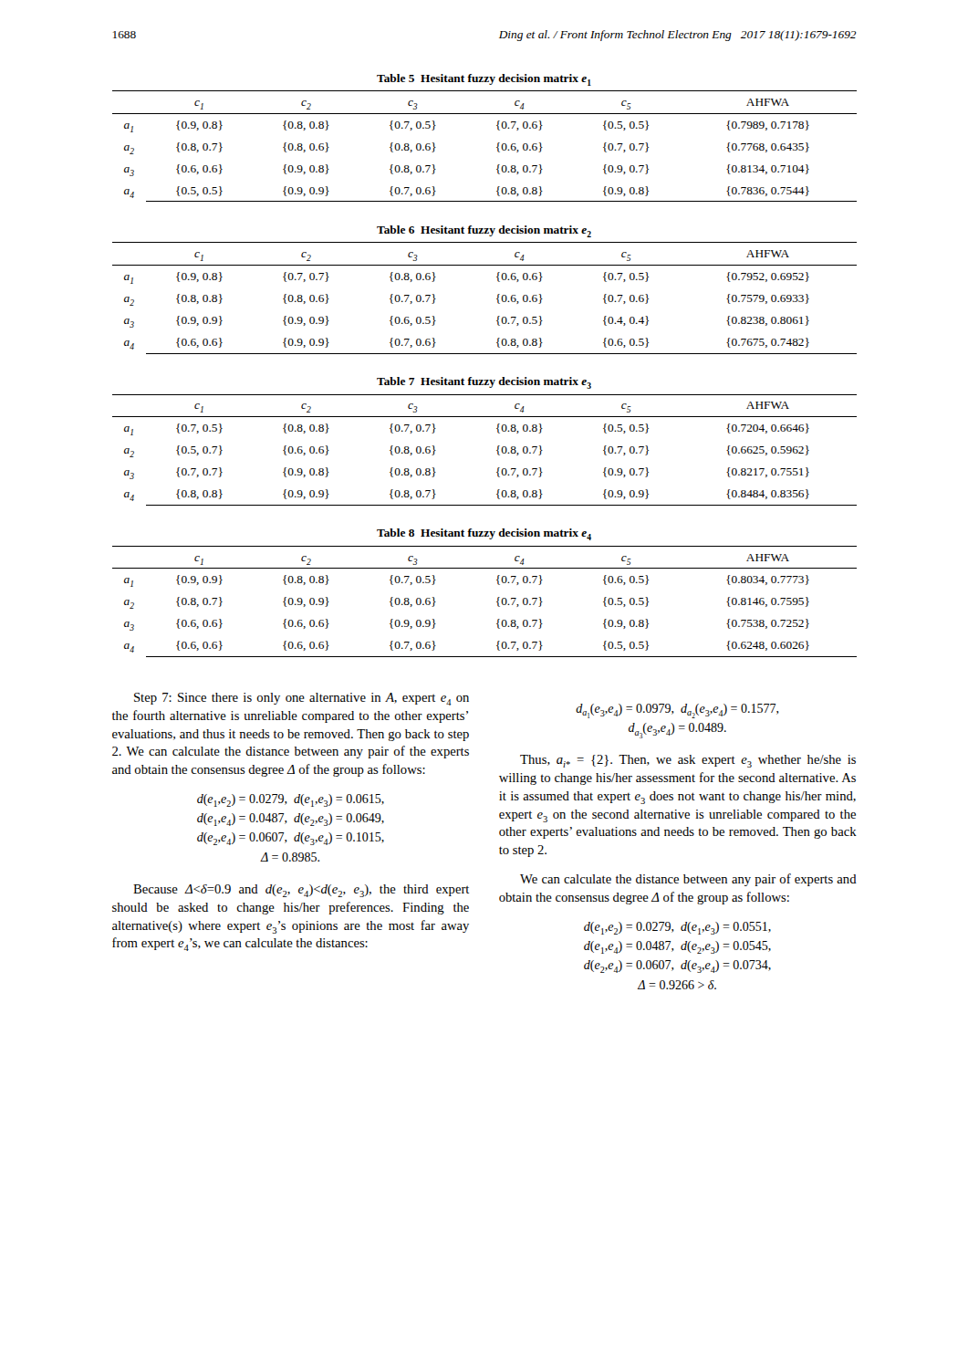1688 Ding et al. / Front Inform Technol Electron Eng 2017 18(11):1679-1692
Table 5 Hesitant fuzzy decision matrix e 1
| | c 1 | c 2 | c 3 | c 4 | c 5 | AHFWA |
| --- | --- | --- | --- | --- | --- | --- |
| a 1 | {0.9, 0.8} | {0.8, 0.8} | {0.7, 0.5} | {0.7, 0.6} | {0.5, 0.5} | {0.7989, 0.7178} |
| a 2 | {0.8, 0.7} | {0.8, 0.6} | {0.8, 0.6} | {0.6, 0.6} | {0.7, 0.7} | {0.7768, 0.6435} |
| a 3 | {0.6, 0.6} | {0.9, 0.8} | {0.8, 0.7} | {0.8, 0.7} | {0.9, 0.7} | {0.8134, 0.7104} |
| a 4 | {0.5, 0.5} | {0.9, 0.9} | {0.7, 0.6} | {0.8, 0.8} | {0.9, 0.8} | {0.7836, 0.7544} |
Table 6 Hesitant fuzzy decision matrix e 2
| | c 1 | c 2 | c 3 | c 4 | c 5 | AHFWA |
| --- | --- | --- | --- | --- | --- | --- |
| a 1 | {0.9, 0.8} | {0.7, 0.7} | {0.8, 0.6} | {0.6, 0.6} | {0.7, 0.5} | {0.7952, 0.6952} |
| a 2 | {0.8, 0.8} | {0.8, 0.6} | {0.7, 0.7} | {0.6, 0.6} | {0.7, 0.6} | {0.7579, 0.6933} |
| a 3 | {0.9, 0.9} | {0.9, 0.9} | {0.6, 0.5} | {0.7, 0.5} | {0.4, 0.4} | {0.8238, 0.8061} |
| a 4 | {0.6, 0.6} | {0.9, 0.9} | {0.7, 0.6} | {0.8, 0.8} | {0.6, 0.5} | {0.7675, 0.7482} |
Table 7 Hesitant fuzzy decision matrix e 3
| | c 1 | c 2 | c 3 | c 4 | c 5 | AHFWA |
| --- | --- | --- | --- | --- | --- | --- |
| a 1 | {0.7, 0.5} | {0.8, 0.8} | {0.7, 0.7} | {0.8, 0.8} | {0.5, 0.5} | {0.7204, 0.6646} |
| a 2 | {0.5, 0.7} | {0.6, 0.6} | {0.8, 0.6} | {0.8, 0.7} | {0.7, 0.7} | {0.6625, 0.5962} |
| a 3 | {0.7, 0.7} | {0.9, 0.8} | {0.8, 0.8} | {0.7, 0.7} | {0.9, 0.7} | {0.8217, 0.7551} |
| a 4 | {0.8, 0.8} | {0.9, 0.9} | {0.8, 0.7} | {0.8, 0.8} | {0.9, 0.9} | {0.8484, 0.8356} |
Table 8 Hesitant fuzzy decision matrix e 4
| | c 1 | c 2 | c 3 | c 4 | c 5 | AHFWA |
| --- | --- | --- | --- | --- | --- | --- |
| a 1 | {0.9, 0.9} | {0.8, 0.8} | {0.7, 0.5} | {0.7, 0.7} | {0.6, 0.5} | {0.8034, 0.7773} |
| a 2 | {0.8, 0.7} | {0.9, 0.9} | {0.8, 0.6} | {0.7, 0.7} | {0.5, 0.5} | {0.8146, 0.7595} |
| a 3 | {0.6, 0.6} | {0.6, 0.6} | {0.9, 0.9} | {0.8, 0.7} | {0.9, 0.8} | {0.7538, 0.7252} |
| a 4 | {0.6, 0.6} | {0.6, 0.6} | {0.7, 0.6} | {0.7, 0.7} | {0.5, 0.5} | {0.6248, 0.6026} |
Step 7: Since there is only one alternative in A, expert e4 on the fourth alternative is unreliable compared to the other experts’ evaluations, and thus it needs to be removed. Then go back to step 2. We can calculate the distance between any pair of the experts and obtain the consensus degree Δ of the group as follows:
d(e1,e2) = 0.0279, d(e1,e3) = 0.0615, d(e1,e4) = 0.0487, d(e2,e3) = 0.0649, d(e2,e4) = 0.0607, d(e3,e4) = 0.1015, Δ = 0.8985.
Because Δ<δ=0.9 and d(e2, e4)<d(e2, e3), the third expert should be asked to change his/her preferences. Finding the alternative(s) where expert e3’s opinions are the most far away from expert e4’s, we can calculate the distances:
da1(e3,e4) = 0.0979, da2(e3,e4) = 0.1577, da3(e3,e4) = 0.0489.
Thus, ai* = {2}. Then, we ask expert e3 whether he/she is willing to change his/her assessment for the second alternative. As it is assumed that expert e3 does not want to change his/her mind, expert e3 on the second alternative is unreliable compared to the other experts’ evaluations and needs to be removed. Then go back to step 2.
We can calculate the distance between any pair of experts and obtain the consensus degree Δ of the group as follows:
d(e1,e2) = 0.0279, d(e1,e3) = 0.0551, d(e1,e4) = 0.0487, d(e2,e3) = 0.0545, d(e2,e4) = 0.0607, d(e3,e4) = 0.0734, Δ = 0.9266 > δ.